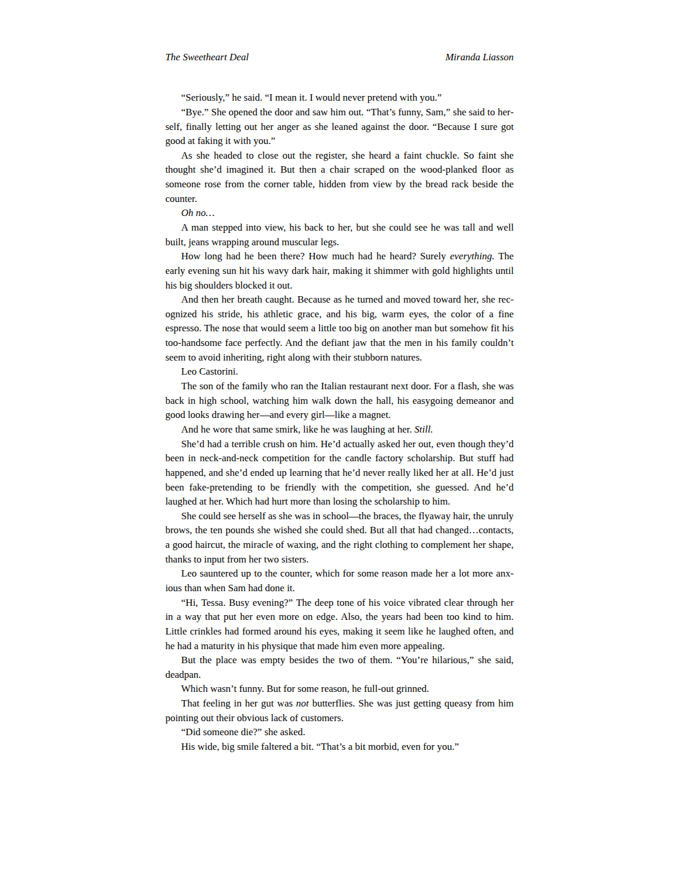The Sweetheart Deal Miranda Liasson
“Seriously,” he said. “I mean it. I would never pretend with you.”
“Bye.” She opened the door and saw him out. “That’s funny, Sam,” she said to herself, finally letting out her anger as she leaned against the door. “Because I sure got good at faking it with you.”
As she headed to close out the register, she heard a faint chuckle. So faint she thought she’d imagined it. But then a chair scraped on the wood-planked floor as someone rose from the corner table, hidden from view by the bread rack beside the counter.
Oh no…
A man stepped into view, his back to her, but she could see he was tall and well built, jeans wrapping around muscular legs.
How long had he been there? How much had he heard? Surely everything. The early evening sun hit his wavy dark hair, making it shimmer with gold highlights until his big shoulders blocked it out.
And then her breath caught. Because as he turned and moved toward her, she recognized his stride, his athletic grace, and his big, warm eyes, the color of a fine espresso. The nose that would seem a little too big on another man but somehow fit his too-handsome face perfectly. And the defiant jaw that the men in his family couldn’t seem to avoid inheriting, right along with their stubborn natures.
Leo Castorini.
The son of the family who ran the Italian restaurant next door. For a flash, she was back in high school, watching him walk down the hall, his easygoing demeanor and good looks drawing her—and every girl—like a magnet.
And he wore that same smirk, like he was laughing at her. Still.
She’d had a terrible crush on him. He’d actually asked her out, even though they’d been in neck-and-neck competition for the candle factory scholarship. But stuff had happened, and she’d ended up learning that he’d never really liked her at all. He’d just been fake-pretending to be friendly with the competition, she guessed. And he’d laughed at her. Which had hurt more than losing the scholarship to him.
She could see herself as she was in school—the braces, the flyaway hair, the unruly brows, the ten pounds she wished she could shed. But all that had changed…contacts, a good haircut, the miracle of waxing, and the right clothing to complement her shape, thanks to input from her two sisters.
Leo sauntered up to the counter, which for some reason made her a lot more anxious than when Sam had done it.
“Hi, Tessa. Busy evening?” The deep tone of his voice vibrated clear through her in a way that put her even more on edge. Also, the years had been too kind to him. Little crinkles had formed around his eyes, making it seem like he laughed often, and he had a maturity in his physique that made him even more appealing.
But the place was empty besides the two of them. “You’re hilarious,” she said, deadpan.
Which wasn’t funny. But for some reason, he full-out grinned.
That feeling in her gut was not butterflies. She was just getting queasy from him pointing out their obvious lack of customers.
“Did someone die?” she asked.
His wide, big smile faltered a bit. “That’s a bit morbid, even for you.”